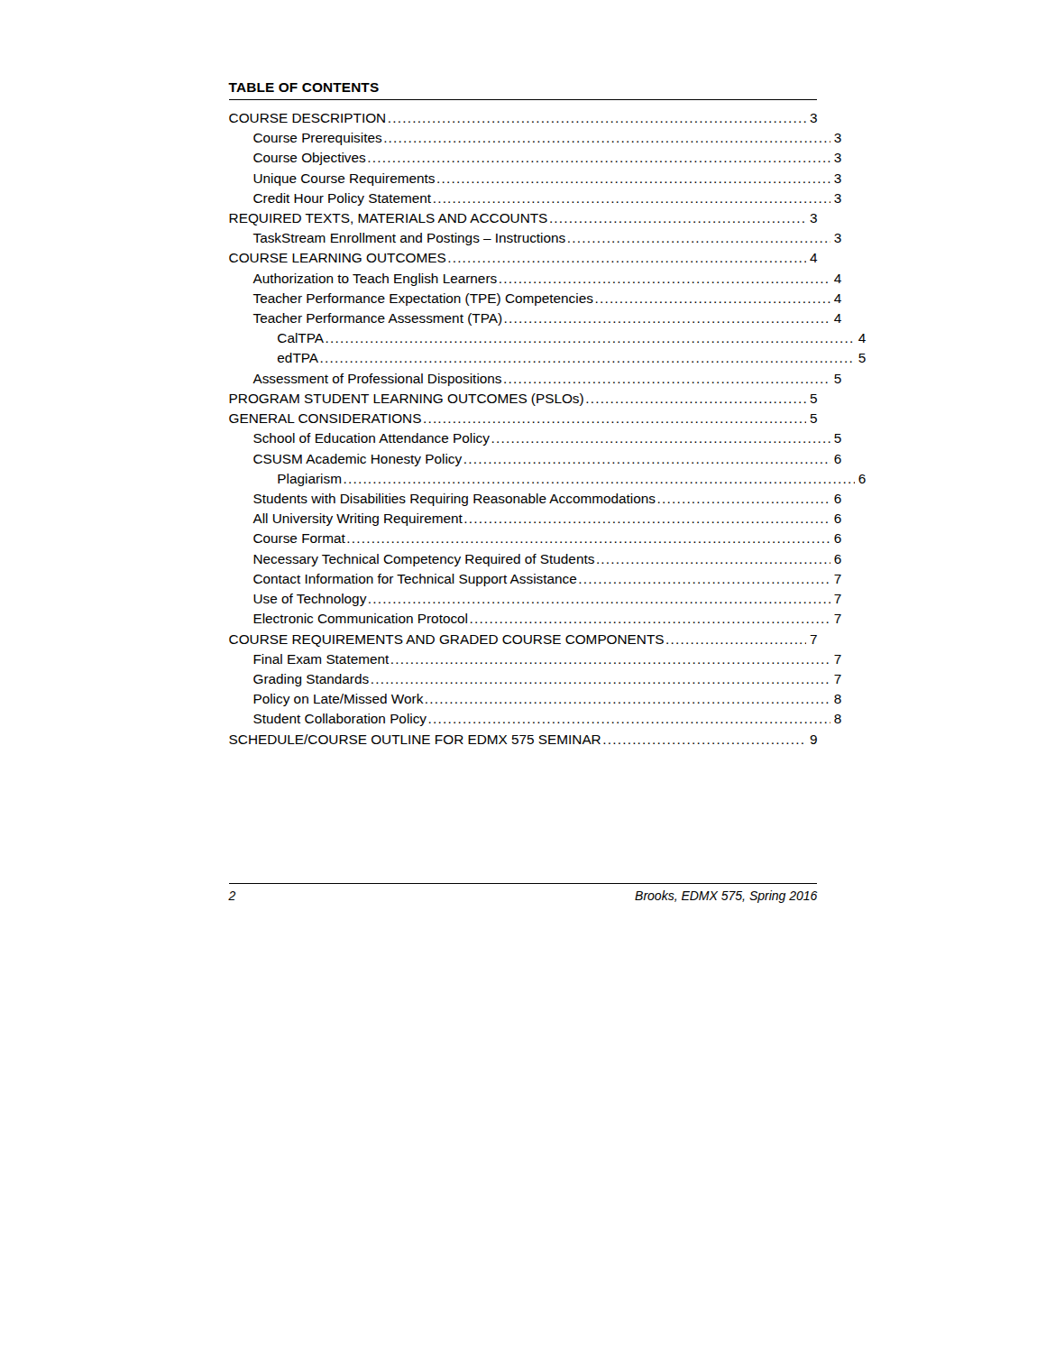TABLE OF CONTENTS
COURSE DESCRIPTION........................................................................................................................... 3
Course Prerequisites............................................................................................................................. 3
Course Objectives................................................................................................................................. 3
Unique Course Requirements................................................................................................................. 3
Credit Hour Policy Statement................................................................................................................. 3
REQUIRED TEXTS, MATERIALS AND ACCOUNTS................................................................................. 3
TaskStream Enrollment and Postings – Instructions......................................................................... 3
COURSE LEARNING OUTCOMES....................................................................................................... 4
Authorization to Teach English Learners....................................................................................... 4
Teacher Performance Expectation (TPE) Competencies................................................................. 4
Teacher Performance Assessment (TPA)..................................................................................... 4
CalTPA......................................................................................................................................... 4
edTPA........................................................................................................................................... 5
Assessment of Professional Dispositions..................................................................................... 5
PROGRAM STUDENT LEARNING OUTCOMES (PSLOs).............................................................. 5
GENERAL CONSIDERATIONS............................................................................................................... 5
School of Education Attendance Policy......................................................................................... 5
CSUSM Academic Honesty Policy............................................................................................... 6
Plagiarism.................................................................................................................................... 6
Students with Disabilities Requiring Reasonable Accommodations............................................. 6
All University Writing Requirement................................................................................................ 6
Course Format..................................................................................................................................... 6
Necessary Technical Competency Required of Students................................................................. 6
Contact Information for Technical Support Assistance..................................................................... 7
Use of Technology................................................................................................................................. 7
Electronic Communication Protocol............................................................................................... 7
COURSE REQUIREMENTS AND GRADED COURSE COMPONENTS........................................................... 7
Final Exam Statement.......................................................................................................................... 7
Grading Standards................................................................................................................................. 7
Policy on Late/Missed Work.................................................................................................................... 8
Student Collaboration Policy................................................................................................................... 8
SCHEDULE/COURSE OUTLINE FOR EDMX 575 SEMINAR.......................................................................... 9
2 Brooks, EDMX 575, Spring 2016